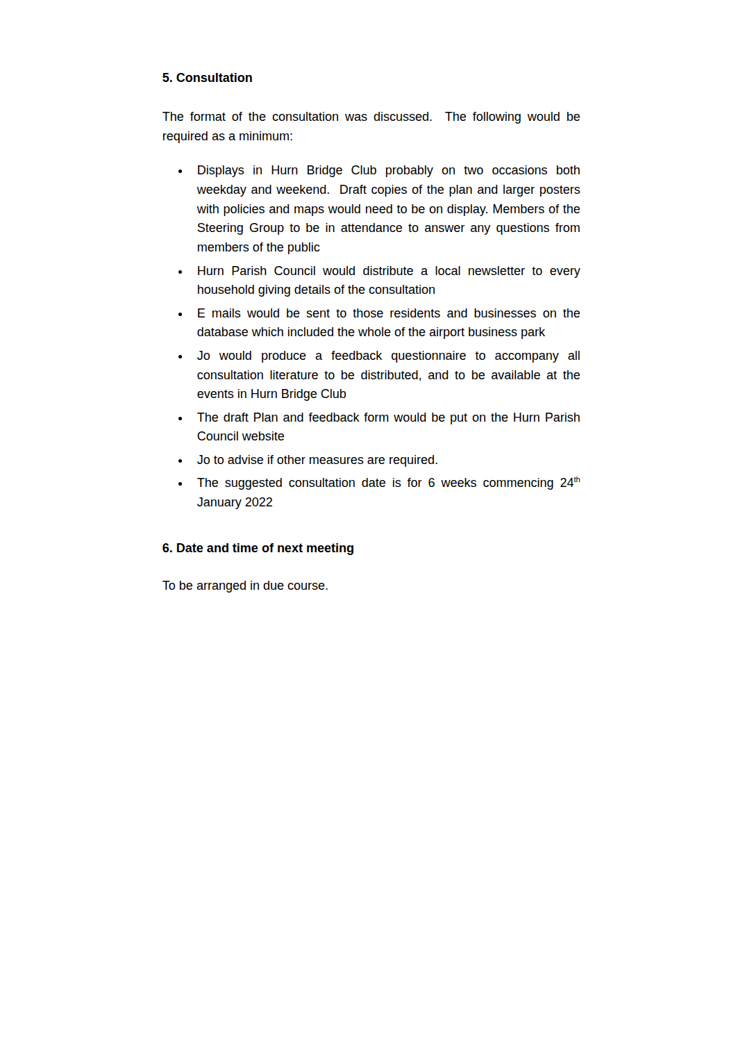5. Consultation
The format of the consultation was discussed. The following would be required as a minimum:
Displays in Hurn Bridge Club probably on two occasions both weekday and weekend. Draft copies of the plan and larger posters with policies and maps would need to be on display. Members of the Steering Group to be in attendance to answer any questions from members of the public
Hurn Parish Council would distribute a local newsletter to every household giving details of the consultation
E mails would be sent to those residents and businesses on the database which included the whole of the airport business park
Jo would produce a feedback questionnaire to accompany all consultation literature to be distributed, and to be available at the events in Hurn Bridge Club
The draft Plan and feedback form would be put on the Hurn Parish Council website
Jo to advise if other measures are required.
The suggested consultation date is for 6 weeks commencing 24th January 2022
6. Date and time of next meeting
To be arranged in due course.